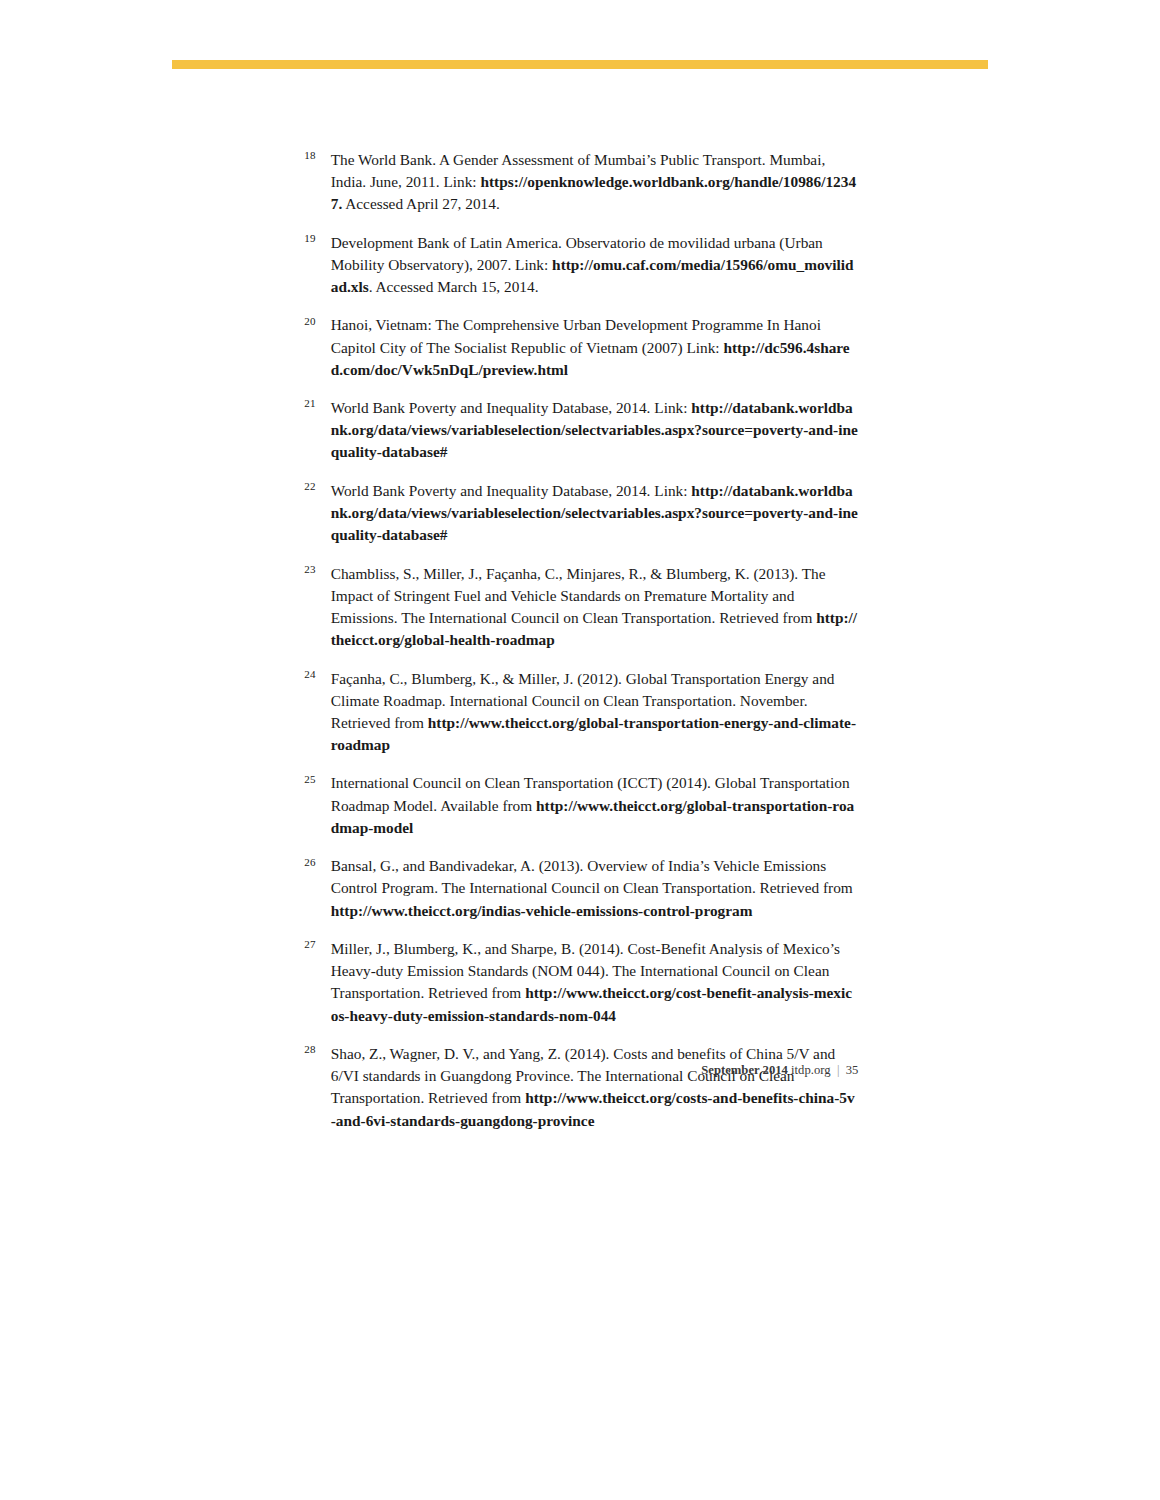18 The World Bank. A Gender Assessment of Mumbai’s Public Transport. Mumbai, India. June, 2011. Link: https://openknowledge.worldbank.org/handle/10986/12347. Accessed April 27, 2014.
19 Development Bank of Latin America. Observatorio de movilidad urbana (Urban Mobility Observatory), 2007. Link: http://omu.caf.com/media/15966/omu_movilidad.xls. Accessed March 15, 2014.
20 Hanoi, Vietnam: The Comprehensive Urban Development Programme In Hanoi Capitol City of The Socialist Republic of Vietnam (2007) Link: http://dc596.4shared.com/doc/Vwk5nDqL/preview.html
21 World Bank Poverty and Inequality Database, 2014. Link: http://databank.worldbank.org/data/views/variableselection/selectvariables.aspx?source=poverty-and-inequality-database#
22 World Bank Poverty and Inequality Database, 2014. Link: http://databank.worldbank.org/data/views/variableselection/selectvariables.aspx?source=poverty-and-inequality-database#
23 Chambliss, S., Miller, J., Façanha, C., Minjares, R., & Blumberg, K. (2013). The Impact of Stringent Fuel and Vehicle Standards on Premature Mortality and Emissions. The International Council on Clean Transportation. Retrieved from http://theicct.org/global-health-roadmap
24 Façanha, C., Blumberg, K., & Miller, J. (2012). Global Transportation Energy and Climate Roadmap. International Council on Clean Transportation. November. Retrieved from http://www.theicct.org/global-transportation-energy-and-climate-roadmap
25 International Council on Clean Transportation (ICCT) (2014). Global Transportation Roadmap Model. Available from http://www.theicct.org/global-transportation-roadmap-model
26 Bansal, G., and Bandivadekar, A. (2013). Overview of India’s Vehicle Emissions Control Program. The International Council on Clean Transportation. Retrieved from http://www.theicct.org/indias-vehicle-emissions-control-program
27 Miller, J., Blumberg, K., and Sharpe, B. (2014). Cost-Benefit Analysis of Mexico’s Heavy-duty Emission Standards (NOM 044). The International Council on Clean Transportation. Retrieved from http://www.theicct.org/cost-benefit-analysis-mexicos-heavy-duty-emission-standards-nom-044
28 Shao, Z., Wagner, D. V., and Yang, Z. (2014). Costs and benefits of China 5/V and 6/VI standards in Guangdong Province. The International Council on Clean Transportation. Retrieved from http://www.theicct.org/costs-and-benefits-china-5v-and-6vi-standards-guangdong-province
September 2014 itdp.org | 35